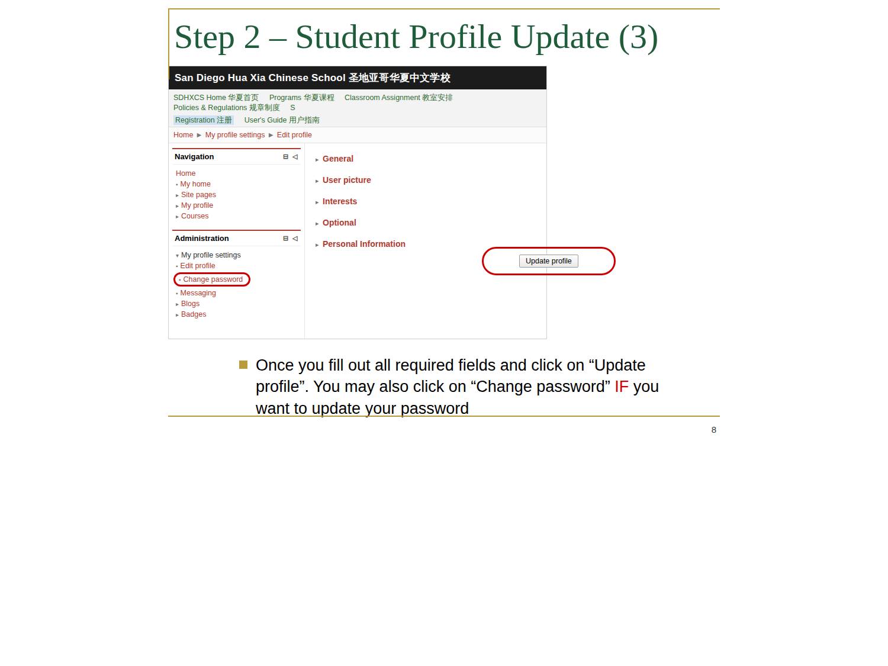Step 2 – Student Profile Update (3)
San Diego Hua Xia Chinese School 圣地亚哥华夏中文学校
SDHXCS Home 华夏首页 Programs 华夏课程 Classroom Assignment 教室安排 Policies & Regulations 规章制度 S
Registration 注册 User's Guide 用户指南
Home►My profile settings►Edit profile
Navigation⊟ ◁
Home
▪My home
▸Site pages
▸My profile
▸Courses
Administration⊟ ◁
▾My profile settings
▪Edit profile
▪Change password
▪Messaging
▸Blogs
▸Badges
▸General
▸User picture
▸Interests
▸Optional
▸Personal Information
Update profile
Once you fill out all required fields and click on “Update profile”. You may also click on “Change password” IF you want to update your password
8